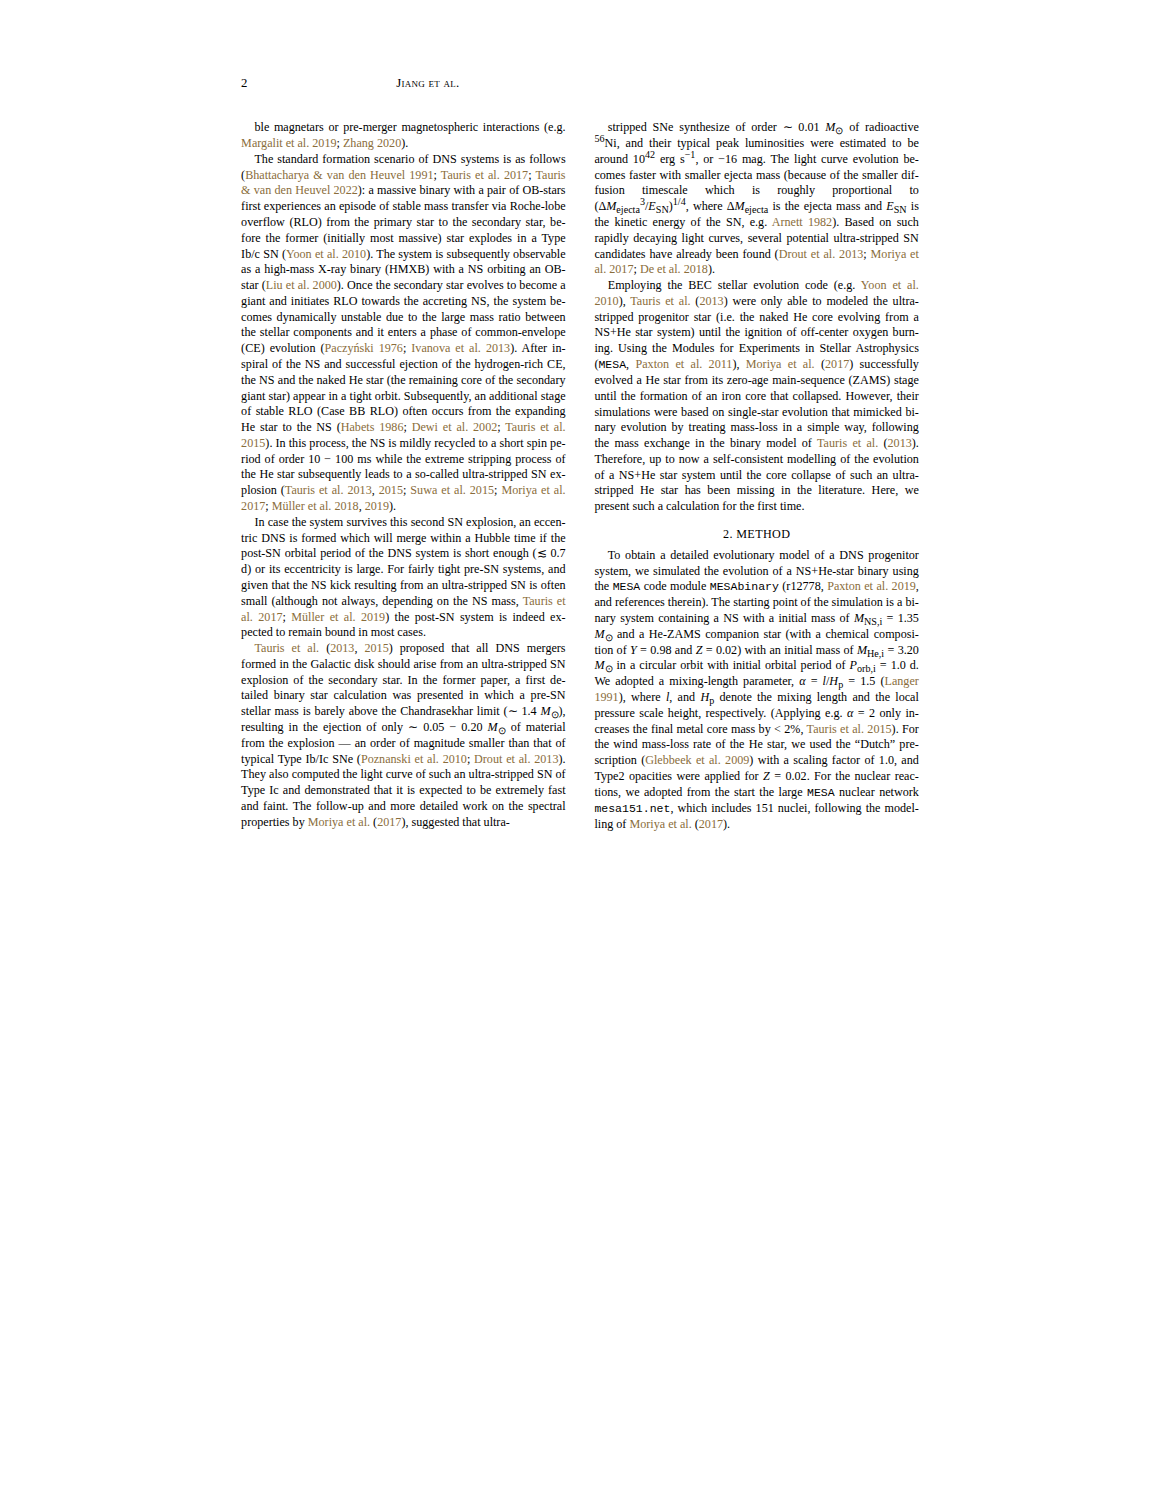2 Jiang et al.
ble magnetars or pre-merger magnetospheric interactions (e.g. Margalit et al. 2019; Zhang 2020).
The standard formation scenario of DNS systems is as follows (Bhattacharya & van den Heuvel 1991; Tauris et al. 2017; Tauris & van den Heuvel 2022): a massive binary with a pair of OB-stars first experiences an episode of stable mass transfer via Roche-lobe overflow (RLO) from the primary star to the secondary star, before the former (initially most massive) star explodes in a Type Ib/c SN (Yoon et al. 2010). The system is subsequently observable as a high-mass X-ray binary (HMXB) with a NS orbiting an OB-star (Liu et al. 2000). Once the secondary star evolves to become a giant and initiates RLO towards the accreting NS, the system becomes dynamically unstable due to the large mass ratio between the stellar components and it enters a phase of common-envelope (CE) evolution (Paczyński 1976; Ivanova et al. 2013). After in-spiral of the NS and successful ejection of the hydrogen-rich CE, the NS and the naked He star (the remaining core of the secondary giant star) appear in a tight orbit. Subsequently, an additional stage of stable RLO (Case BB RLO) often occurs from the expanding He star to the NS (Habets 1986; Dewi et al. 2002; Tauris et al. 2015). In this process, the NS is mildly recycled to a short spin period of order 10 − 100 ms while the extreme stripping process of the He star subsequently leads to a so-called ultra-stripped SN explosion (Tauris et al. 2013, 2015; Suwa et al. 2015; Moriya et al. 2017; Müller et al. 2018, 2019).
In case the system survives this second SN explosion, an eccentric DNS is formed which will merge within a Hubble time if the post-SN orbital period of the DNS system is short enough (≲ 0.7 d) or its eccentricity is large. For fairly tight pre-SN systems, and given that the NS kick resulting from an ultra-stripped SN is often small (although not always, depending on the NS mass, Tauris et al. 2017; Müller et al. 2019) the post-SN system is indeed expected to remain bound in most cases.
Tauris et al. (2013, 2015) proposed that all DNS mergers formed in the Galactic disk should arise from an ultra-stripped SN explosion of the secondary star. In the former paper, a first detailed binary star calculation was presented in which a pre-SN stellar mass is barely above the Chandrasekhar limit (∼ 1.4 M⊙), resulting in the ejection of only ∼ 0.05 − 0.20 M⊙ of material from the explosion — an order of magnitude smaller than that of typical Type Ib/Ic SNe (Poznanski et al. 2010; Drout et al. 2013). They also computed the light curve of such an ultra-stripped SN of Type Ic and demonstrated that it is expected to be extremely fast and faint. The follow-up and more detailed work on the spectral properties by Moriya et al. (2017), suggested that ultra-
stripped SNe synthesize of order ∼ 0.01 M⊙ of radioactive 56Ni, and their typical peak luminosities were estimated to be around 1042 erg s−1, or −16 mag. The light curve evolution becomes faster with smaller ejecta mass (because of the smaller diffusion timescale which is roughly proportional to (ΔMejecta3/ESN)1/4, where ΔMejecta is the ejecta mass and ESN is the kinetic energy of the SN, e.g. Arnett 1982). Based on such rapidly decaying light curves, several potential ultra-stripped SN candidates have already been found (Drout et al. 2013; Moriya et al. 2017; De et al. 2018).
Employing the BEC stellar evolution code (e.g. Yoon et al. 2010), Tauris et al. (2013) were only able to modeled the ultra-stripped progenitor star (i.e. the naked He core evolving from a NS+He star system) until the ignition of off-center oxygen burning. Using the Modules for Experiments in Stellar Astrophysics (MESA, Paxton et al. 2011), Moriya et al. (2017) successfully evolved a He star from its zero-age main-sequence (ZAMS) stage until the formation of an iron core that collapsed. However, their simulations were based on single-star evolution that mimicked binary evolution by treating mass-loss in a simple way, following the mass exchange in the binary model of Tauris et al. (2013). Therefore, up to now a self-consistent modelling of the evolution of a NS+He star system until the core collapse of such an ultra-stripped He star has been missing in the literature. Here, we present such a calculation for the first time.
2. METHOD
To obtain a detailed evolutionary model of a DNS progenitor system, we simulated the evolution of a NS+He-star binary using the MESA code module MESAbinary (r12778, Paxton et al. 2019, and references therein). The starting point of the simulation is a binary system containing a NS with a initial mass of MNS,i = 1.35 M⊙ and a He-ZAMS companion star (with a chemical composition of Y = 0.98 and Z = 0.02) with an initial mass of MHe,i = 3.20 M⊙ in a circular orbit with initial orbital period of Porb,i = 1.0 d. We adopted a mixing-length parameter, α = l/Hp = 1.5 (Langer 1991), where l, and Hp denote the mixing length and the local pressure scale height, respectively. (Applying e.g. α = 2 only increases the final metal core mass by < 2%, Tauris et al. 2015). For the wind mass-loss rate of the He star, we used the “Dutch” prescription (Glebbeek et al. 2009) with a scaling factor of 1.0, and Type2 opacities were applied for Z = 0.02. For the nuclear reactions, we adopted from the start the large MESA nuclear network mesa151.net, which includes 151 nuclei, following the modelling of Moriya et al. (2017).